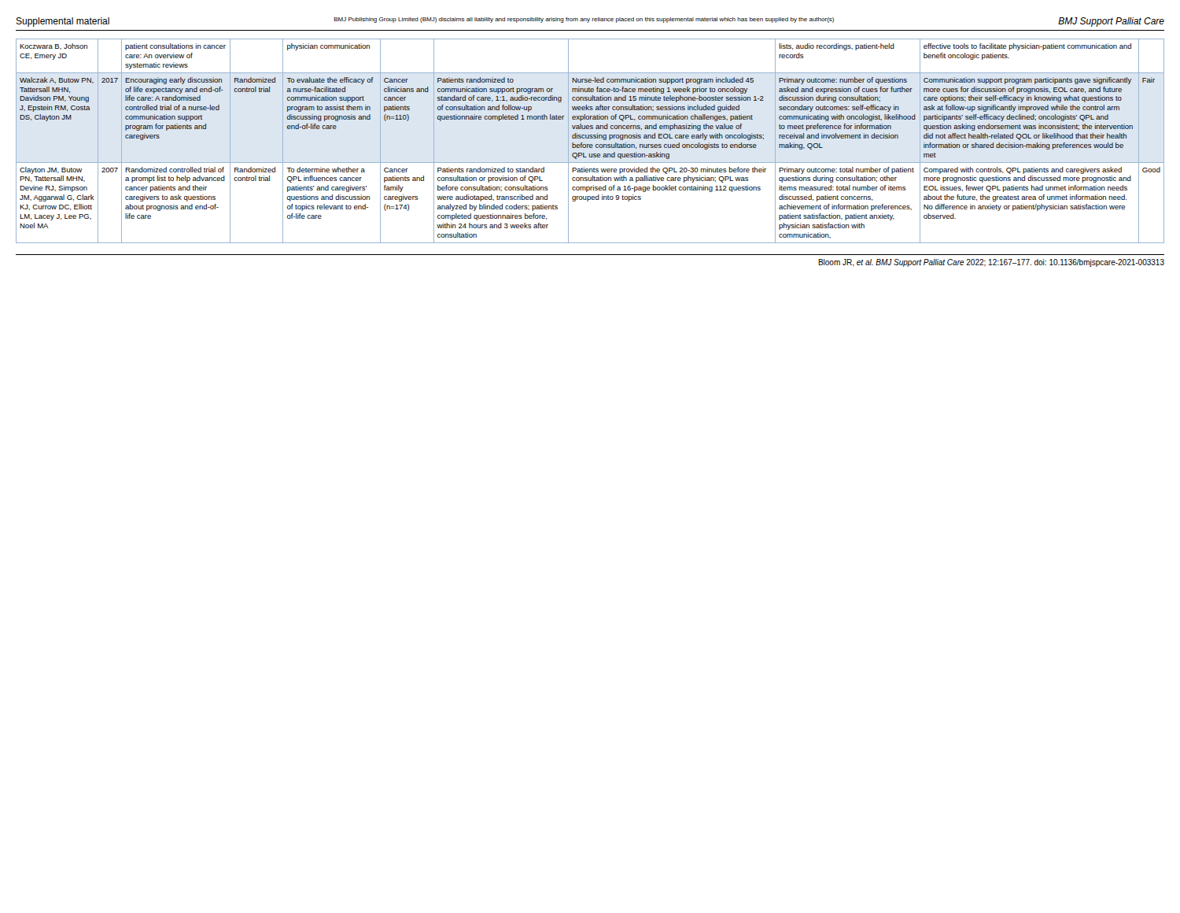Supplemental material
BMJ Publishing Group Limited (BMJ) disclaims all liability and responsibility arising from any reliance placed on this supplemental material which has been supplied by the author(s)
BMJ Support Palliat Care
| Koczwara B, Johson CE, Emery JD | | patient consultations in cancer care: An overview of systematic reviews | | physician communication | | | | lists, audio recordings, patient-held records | effective tools to facilitate physician-patient communication and benefit oncologic patients. | |
| Walczak A, Butow PN, Tattersall MHN, Davidson PM, Young J, Epstein RM, Costa DS, Clayton JM | 2017 | Encouraging early discussion of life expectancy and end-of-life care: A randomised controlled trial of a nurse-led communication support program for patients and caregivers | Randomized control trial | To evaluate the efficacy of a nurse-facilitated communication support program to assist them in discussing prognosis and end-of-life care | Cancer clinicians and cancer patients (n=110) | Patients randomized to communication support program or standard of care, 1:1, audio-recording of consultation and follow-up questionnaire completed 1 month later | Nurse-led communication support program included 45 minute face-to-face meeting 1 week prior to oncology consultation and 15 minute telephone-booster session 1-2 weeks after consultation; sessions included guided exploration of QPL, communication challenges, patient values and concerns, and emphasizing the value of discussing prognosis and EOL care early with oncologists; before consultation, nurses cued oncologists to endorse QPL use and question-asking | Primary outcome: number of questions asked and expression of cues for further discussion during consultation; secondary outcomes: self-efficacy in communicating with oncologist, likelihood to meet preference for information receival and involvement in decision making, QOL | Communication support program participants gave significantly more cues for discussion of prognosis, EOL care, and future care options; their self-efficacy in knowing what questions to ask at follow-up significantly improved while the control arm participants' self-efficacy declined; oncologists' QPL and question asking endorsement was inconsistent; the intervention did not affect health-related QOL or likelihood that their health information or shared decision-making preferences would be met | Fair |
| Clayton JM, Butow PN, Tattersall MHN, Devine RJ, Simpson JM, Aggarwal G, Clark KJ, Currow DC, Elliott LM, Lacey J, Lee PG, Noel MA | 2007 | Randomized controlled trial of a prompt list to help advanced cancer patients and their caregivers to ask questions about prognosis and end-of-life care | Randomized control trial | To determine whether a QPL influences cancer patients' and caregivers' questions and discussion of topics relevant to end-of-life care | Cancer patients and family caregivers (n=174) | Patients randomized to standard consultation or provision of QPL before consultation; consultations were audiotaped, transcribed and analyzed by blinded coders; patients completed questionnaires before, within 24 hours and 3 weeks after consultation | Patients were provided the QPL 20-30 minutes before their consultation with a palliative care physician; QPL was comprised of a 16-page booklet containing 112 questions grouped into 9 topics | Primary outcome: total number of patient questions during consultation; other items measured: total number of items discussed, patient concerns, achievement of information preferences, patient satisfaction, patient anxiety, physician satisfaction with communication, | Compared with controls, QPL patients and caregivers asked more prognostic questions and discussed more prognostic and EOL issues, fewer QPL patients had unmet information needs about the future, the greatest area of unmet information need. No difference in anxiety or patient/physician satisfaction were observed. | Good |
Bloom JR, et al. BMJ Support Palliat Care 2022; 12:167–177. doi: 10.1136/bmjspcare-2021-003313